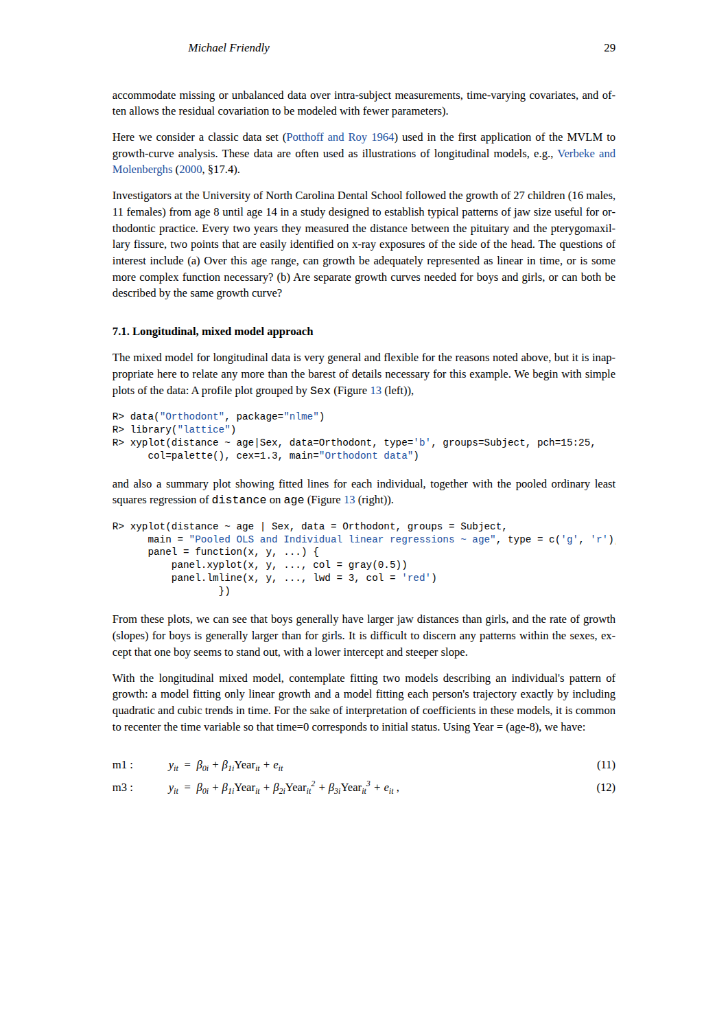Michael Friendly 29
accommodate missing or unbalanced data over intra-subject measurements, time-varying covariates, and often allows the residual covariation to be modeled with fewer parameters).
Here we consider a classic data set (Potthoff and Roy 1964) used in the first application of the MVLM to growth-curve analysis. These data are often used as illustrations of longitudinal models, e.g., Verbeke and Molenberghs (2000, §17.4).
Investigators at the University of North Carolina Dental School followed the growth of 27 children (16 males, 11 females) from age 8 until age 14 in a study designed to establish typical patterns of jaw size useful for orthodontic practice. Every two years they measured the distance between the pituitary and the pterygomaxillary fissure, two points that are easily identified on x-ray exposures of the side of the head. The questions of interest include (a) Over this age range, can growth be adequately represented as linear in time, or is some more complex function necessary? (b) Are separate growth curves needed for boys and girls, or can both be described by the same growth curve?
7.1. Longitudinal, mixed model approach
The mixed model for longitudinal data is very general and flexible for the reasons noted above, but it is inappropriate here to relate any more than the barest of details necessary for this example. We begin with simple plots of the data: A profile plot grouped by Sex (Figure 13 (left)),
R> data("Orthodont", package="nlme")
R> library("lattice")
R> xyplot(distance ~ age|Sex, data=Orthodont, type='b', groups=Subject, pch=15:25,
      col=palette(), cex=1.3, main="Orthodont data")
and also a summary plot showing fitted lines for each individual, together with the pooled ordinary least squares regression of distance on age (Figure 13 (right)).
R> xyplot(distance ~ age | Sex, data = Orthodont, groups = Subject,
      main = "Pooled OLS and Individual linear regressions ~ age", type = c('g', 'r'),
      panel = function(x, y, ...) {
          panel.xyplot(x, y, ..., col = gray(0.5))
          panel.lmline(x, y, ..., lwd = 3, col = 'red')
                  })
From these plots, we can see that boys generally have larger jaw distances than girls, and the rate of growth (slopes) for boys is generally larger than for girls. It is difficult to discern any patterns within the sexes, except that one boy seems to stand out, with a lower intercept and steeper slope.
With the longitudinal mixed model, contemplate fitting two models describing an individual's pattern of growth: a model fitting only linear growth and a model fitting each person's trajectory exactly by including quadratic and cubic trends in time. For the sake of interpretation of coefficients in these models, it is common to recenter the time variable so that time=0 corresponds to initial status. Using Year = (age-8), we have:
| m1 : | y it | = | β 0i + β 1i Year it + e it | (11) |
| m3 : | y it | = | β 0i + β 1i Year it + β 2i Year it 2 + β 3i Year it 3 + e it , | (12) |